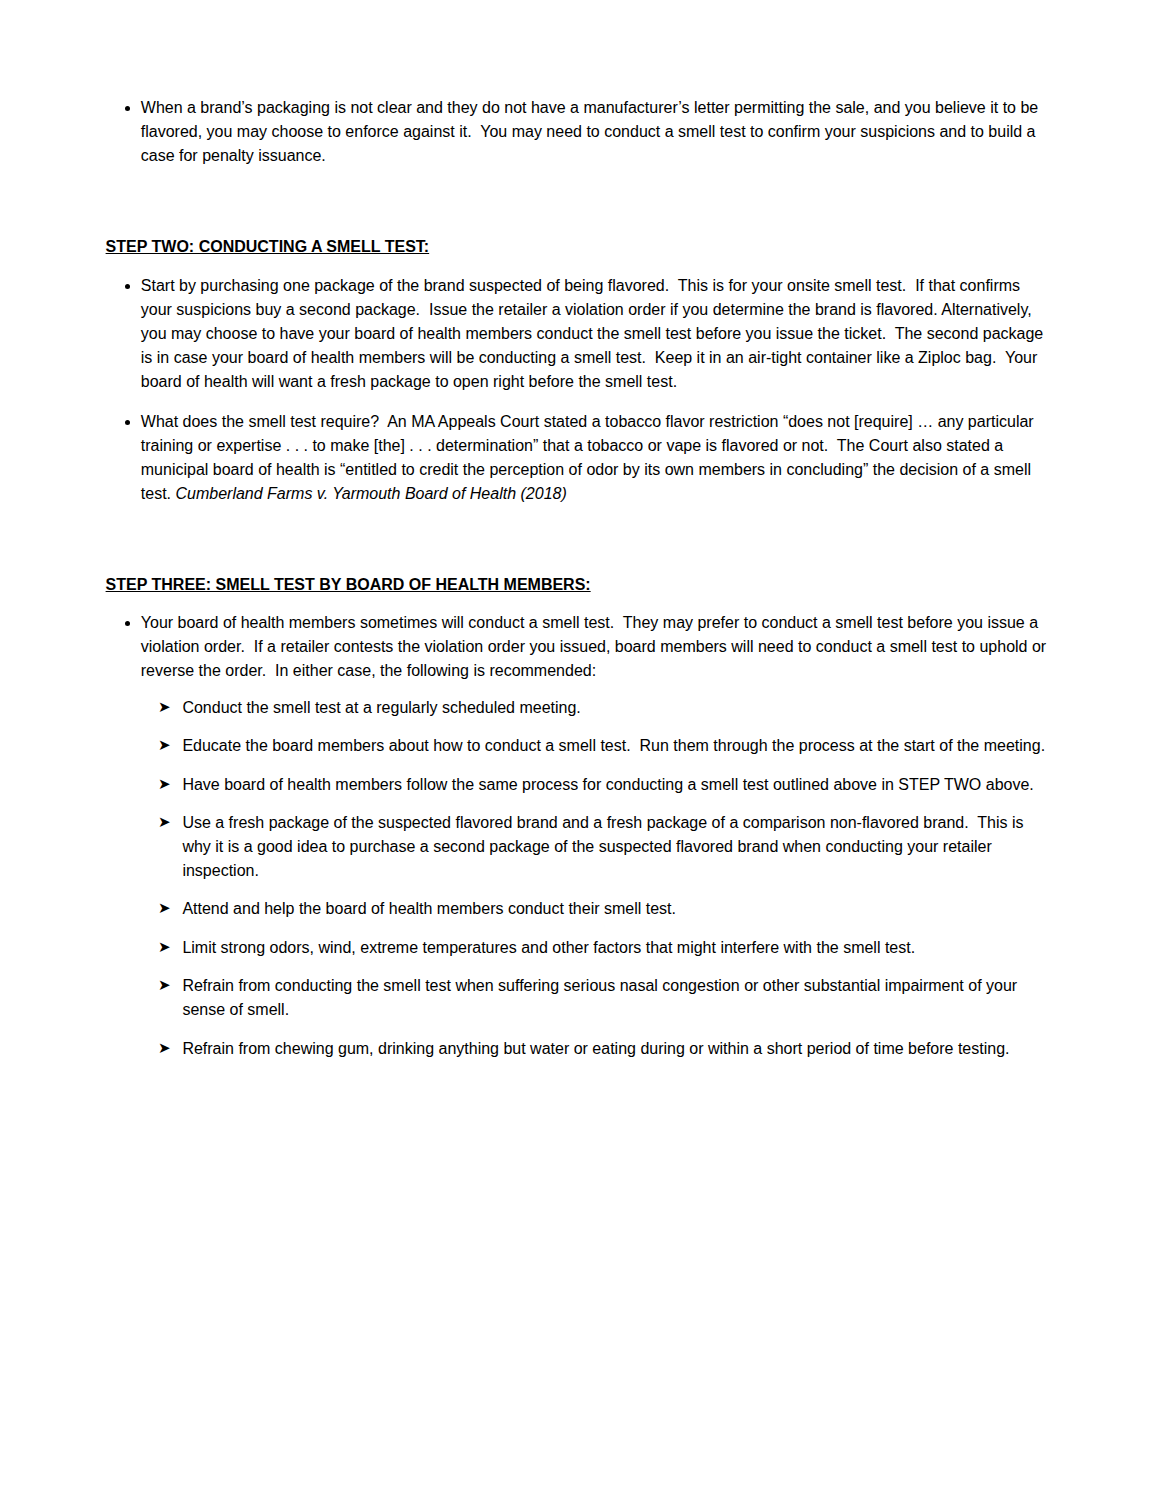When a brand’s packaging is not clear and they do not have a manufacturer’s letter permitting the sale, and you believe it to be flavored, you may choose to enforce against it. You may need to conduct a smell test to confirm your suspicions and to build a case for penalty issuance.
STEP TWO: CONDUCTING A SMELL TEST:
Start by purchasing one package of the brand suspected of being flavored. This is for your onsite smell test. If that confirms your suspicions buy a second package. Issue the retailer a violation order if you determine the brand is flavored. Alternatively, you may choose to have your board of health members conduct the smell test before you issue the ticket. The second package is in case your board of health members will be conducting a smell test. Keep it in an air-tight container like a Ziploc bag. Your board of health will want a fresh package to open right before the smell test.
What does the smell test require? An MA Appeals Court stated a tobacco flavor restriction “does not [require] … any particular training or expertise . . . to make [the] . . . determination” that a tobacco or vape is flavored or not. The Court also stated a municipal board of health is “entitled to credit the perception of odor by its own members in concluding” the decision of a smell test. Cumberland Farms v. Yarmouth Board of Health (2018)
STEP THREE: SMELL TEST BY BOARD OF HEALTH MEMBERS:
Your board of health members sometimes will conduct a smell test. They may prefer to conduct a smell test before you issue a violation order. If a retailer contests the violation order you issued, board members will need to conduct a smell test to uphold or reverse the order. In either case, the following is recommended:
Conduct the smell test at a regularly scheduled meeting.
Educate the board members about how to conduct a smell test. Run them through the process at the start of the meeting.
Have board of health members follow the same process for conducting a smell test outlined above in STEP TWO above.
Use a fresh package of the suspected flavored brand and a fresh package of a comparison non-flavored brand. This is why it is a good idea to purchase a second package of the suspected flavored brand when conducting your retailer inspection.
Attend and help the board of health members conduct their smell test.
Limit strong odors, wind, extreme temperatures and other factors that might interfere with the smell test.
Refrain from conducting the smell test when suffering serious nasal congestion or other substantial impairment of your sense of smell.
Refrain from chewing gum, drinking anything but water or eating during or within a short period of time before testing.